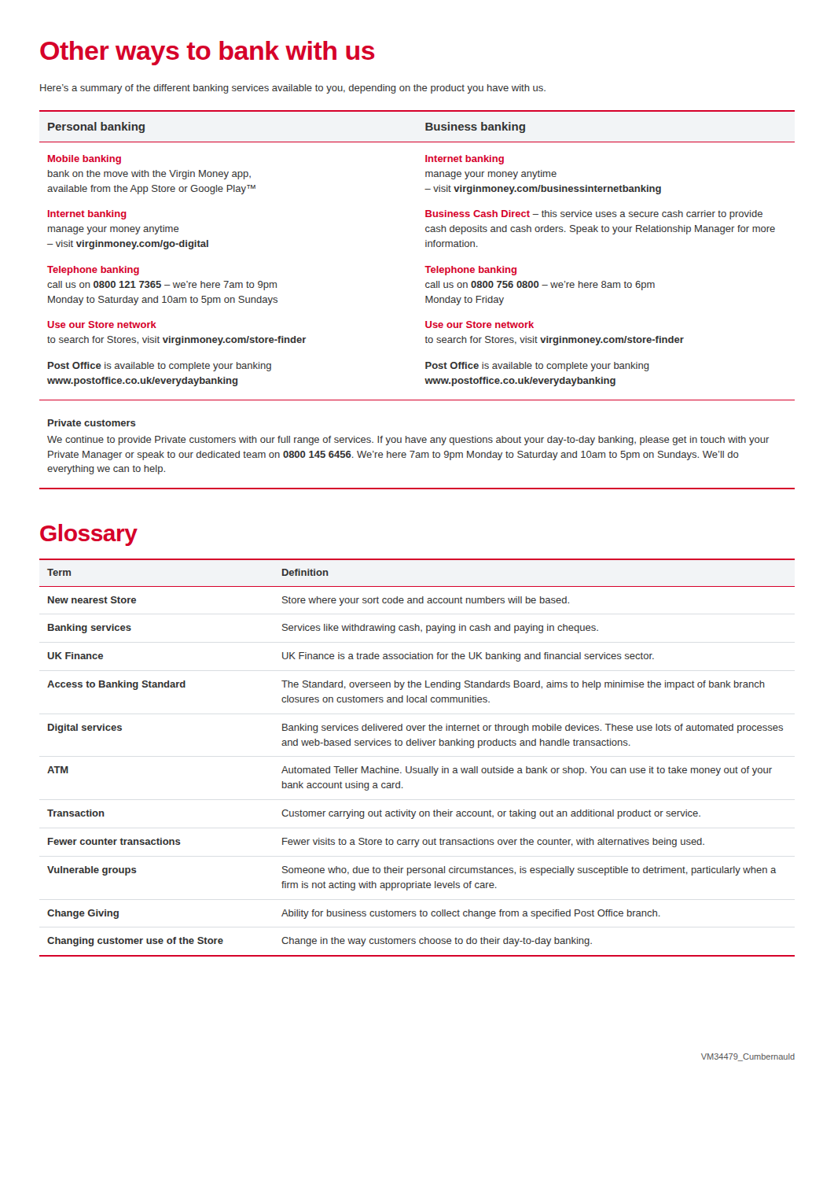Other ways to bank with us
Here’s a summary of the different banking services available to you, depending on the product you have with us.
| Personal banking | Business banking |
| --- | --- |
| Mobile banking bank on the move with the Virgin Money app, available from the App Store or Google Play™ Internet banking manage your money anytime – visit virginmoney.com/go-digital Telephone banking call us on 0800 121 7365 – we’re here 7am to 9pm Monday to Saturday and 10am to 5pm on Sundays Use our Store network to search for Stores, visit virginmoney.com/store-finder Post Office is available to complete your banking www.postoffice.co.uk/everydaybanking | Internet banking manage your money anytime – visit virginmoney.com/businessinternetbanking Business Cash Direct – this service uses a secure cash carrier to provide cash deposits and cash orders. Speak to your Relationship Manager for more information. Telephone banking call us on 0800 756 0800 – we’re here 8am to 6pm Monday to Friday Use our Store network to search for Stores, visit virginmoney.com/store-finder Post Office is available to complete your banking www.postoffice.co.uk/everydaybanking |
Private customers
We continue to provide Private customers with our full range of services. If you have any questions about your day-to-day banking, please get in touch with your Private Manager or speak to our dedicated team on 0800 145 6456. We’re here 7am to 9pm Monday to Saturday and 10am to 5pm on Sundays. We’ll do everything we can to help.
Glossary
| Term | Definition |
| --- | --- |
| New nearest Store | Store where your sort code and account numbers will be based. |
| Banking services | Services like withdrawing cash, paying in cash and paying in cheques. |
| UK Finance | UK Finance is a trade association for the UK banking and financial services sector. |
| Access to Banking Standard | The Standard, overseen by the Lending Standards Board, aims to help minimise the impact of bank branch closures on customers and local communities. |
| Digital services | Banking services delivered over the internet or through mobile devices. These use lots of automated processes and web-based services to deliver banking products and handle transactions. |
| ATM | Automated Teller Machine. Usually in a wall outside a bank or shop. You can use it to take money out of your bank account using a card. |
| Transaction | Customer carrying out activity on their account, or taking out an additional product or service. |
| Fewer counter transactions | Fewer visits to a Store to carry out transactions over the counter, with alternatives being used. |
| Vulnerable groups | Someone who, due to their personal circumstances, is especially susceptible to detriment, particularly when a firm is not acting with appropriate levels of care. |
| Change Giving | Ability for business customers to collect change from a specified Post Office branch. |
| Changing customer use of the Store | Change in the way customers choose to do their day-to-day banking. |
VM34479_Cumbernauld